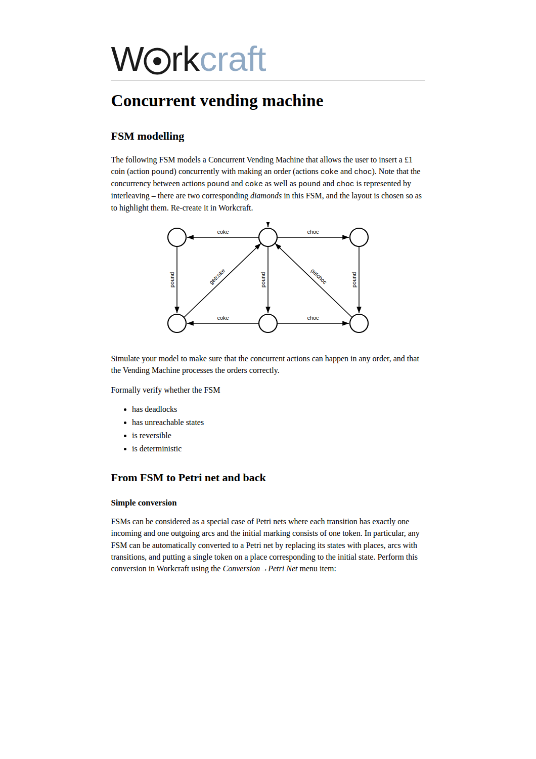W rk craft
Concurrent vending machine
FSM modelling
The following FSM models a Concurrent Vending Machine that allows the user to insert a £1 coin (action pound) concurrently with making an order (actions coke and choc). Note that the concurrency between actions pound and coke as well as pound and choc is represented by interleaving – there are two corresponding diamonds in this FSM, and the layout is chosen so as to highlight them. Re-create it in Workcraft.
coke choc pound pound pound coke choc getcoke getchoc
Simulate your model to make sure that the concurrent actions can happen in any order, and that the Vending Machine processes the orders correctly.
Formally verify whether the FSM
has deadlocks
has unreachable states
is reversible
is deterministic
From FSM to Petri net and back
Simple conversion
FSMs can be considered as a special case of Petri nets where each transition has exactly one incoming and one outgoing arcs and the initial marking consists of one token. In particular, any FSM can be automatically converted to a Petri net by replacing its states with places, arcs with transitions, and putting a single token on a place corresponding to the initial state. Perform this conversion in Workcraft using the Conversion→Petri Net menu item: